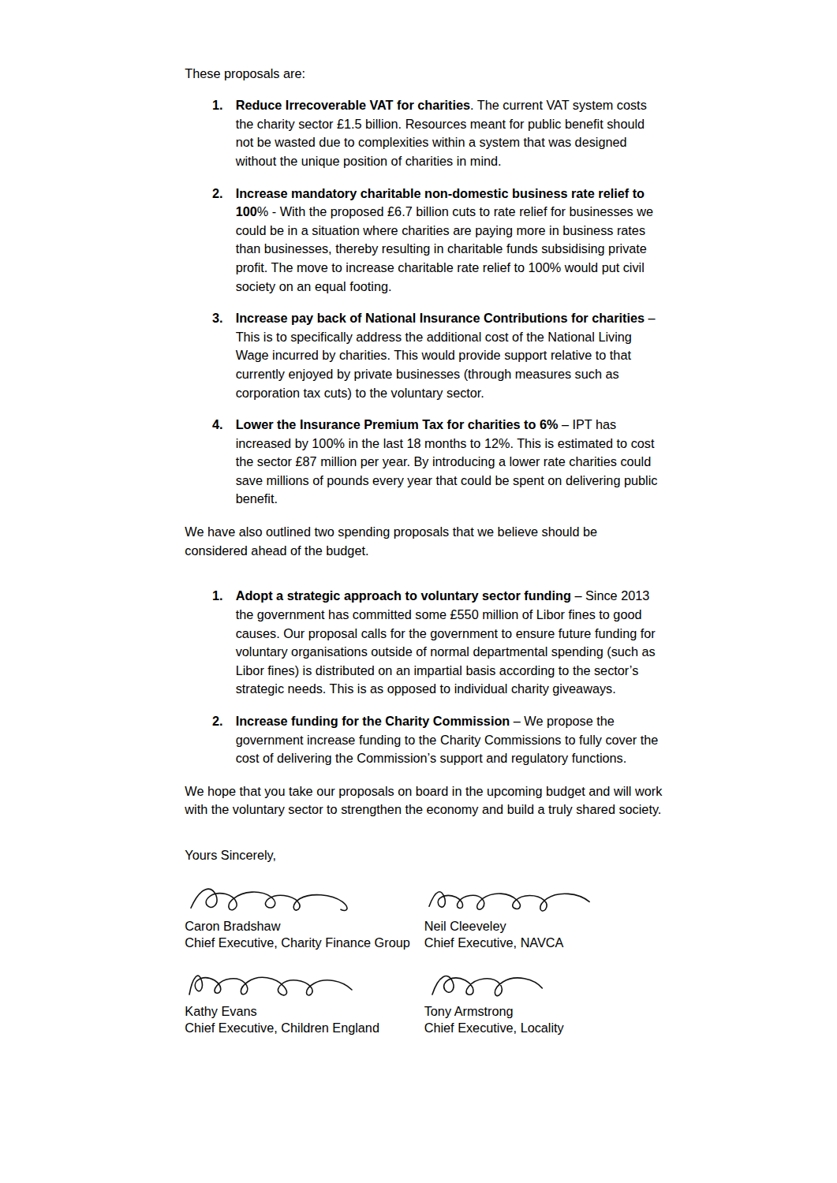These proposals are:
Reduce Irrecoverable VAT for charities. The current VAT system costs the charity sector £1.5 billion. Resources meant for public benefit should not be wasted due to complexities within a system that was designed without the unique position of charities in mind.
Increase mandatory charitable non-domestic business rate relief to 100% - With the proposed £6.7 billion cuts to rate relief for businesses we could be in a situation where charities are paying more in business rates than businesses, thereby resulting in charitable funds subsidising private profit. The move to increase charitable rate relief to 100% would put civil society on an equal footing.
Increase pay back of National Insurance Contributions for charities – This is to specifically address the additional cost of the National Living Wage incurred by charities. This would provide support relative to that currently enjoyed by private businesses (through measures such as corporation tax cuts) to the voluntary sector.
Lower the Insurance Premium Tax for charities to 6% – IPT has increased by 100% in the last 18 months to 12%. This is estimated to cost the sector £87 million per year. By introducing a lower rate charities could save millions of pounds every year that could be spent on delivering public benefit.
We have also outlined two spending proposals that we believe should be considered ahead of the budget.
Adopt a strategic approach to voluntary sector funding – Since 2013 the government has committed some £550 million of Libor fines to good causes. Our proposal calls for the government to ensure future funding for voluntary organisations outside of normal departmental spending (such as Libor fines) is distributed on an impartial basis according to the sector’s strategic needs. This is as opposed to individual charity giveaways.
Increase funding for the Charity Commission – We propose the government increase funding to the Charity Commissions to fully cover the cost of delivering the Commission’s support and regulatory functions.
We hope that you take our proposals on board in the upcoming budget and will work with the voluntary sector to strengthen the economy and build a truly shared society.
Yours Sincerely,
| Caron Bradshaw Chief Executive, Charity Finance Group | Neil Cleeveley Chief Executive, NAVCA |
| Kathy Evans Chief Executive, Children England | Tony Armstrong Chief Executive, Locality |